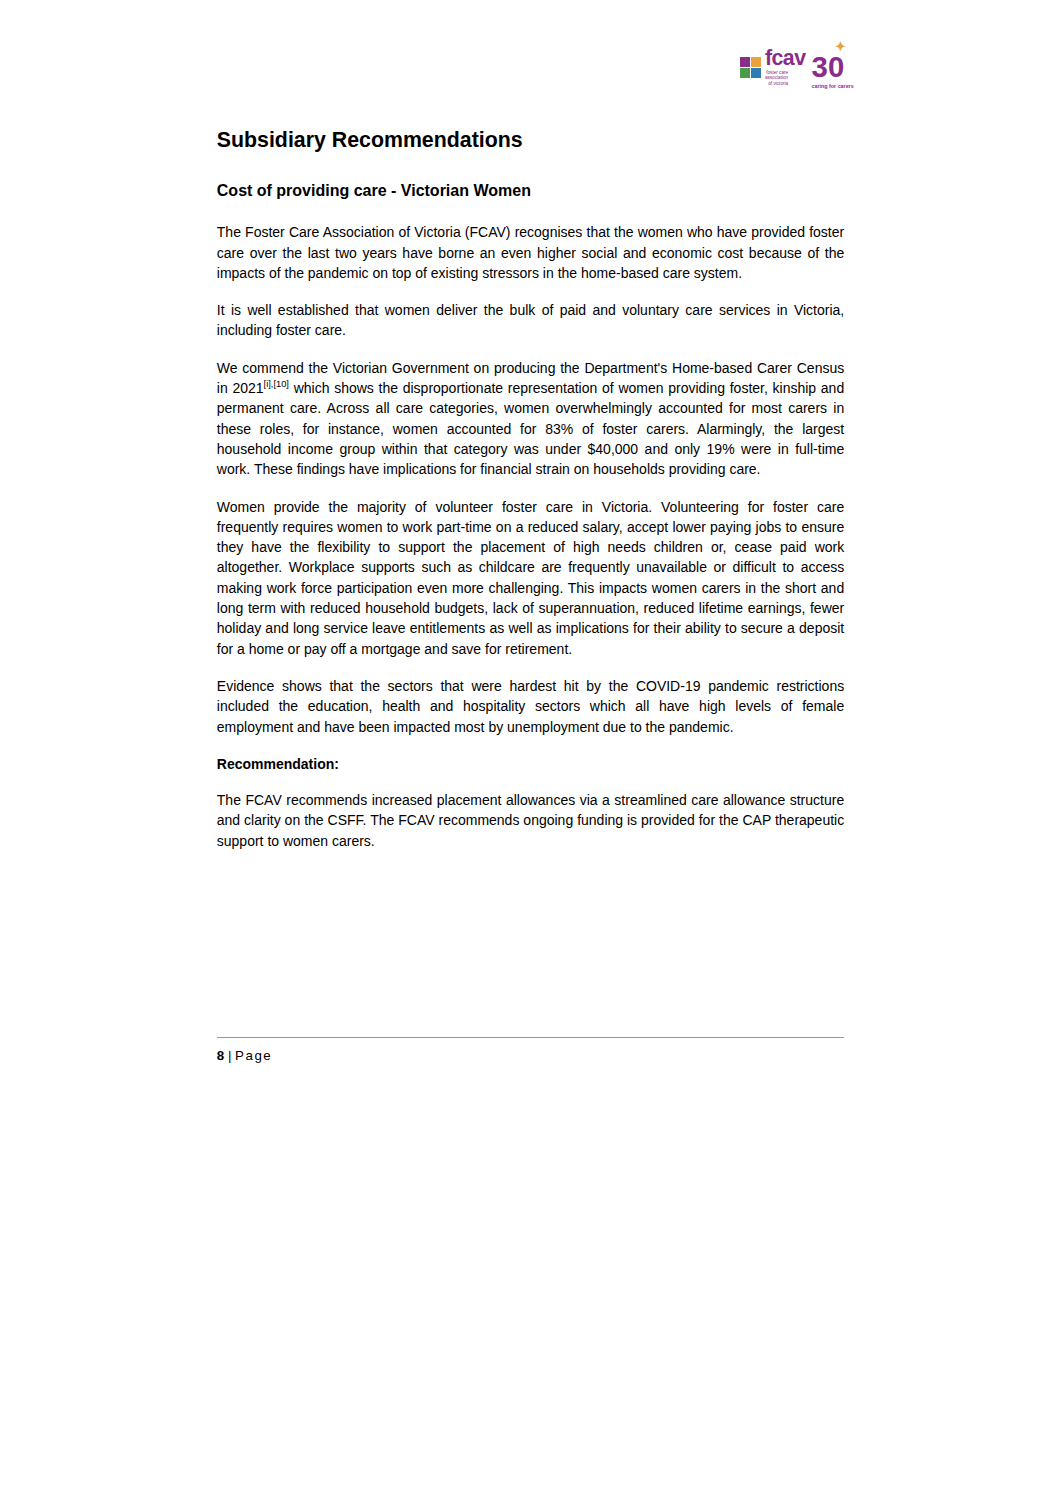fcav foster care
association
of victoria
✦30 caring for carers
Subsidiary Recommendations
Cost of providing care - Victorian Women
The Foster Care Association of Victoria (FCAV) recognises that the women who have provided foster care over the last two years have borne an even higher social and economic cost because of the impacts of the pandemic on top of existing stressors in the home-based care system.
It is well established that women deliver the bulk of paid and voluntary care services in Victoria, including foster care.
We commend the Victorian Government on producing the Department's Home-based Carer Census in 2021[i],[10] which shows the disproportionate representation of women providing foster, kinship and permanent care. Across all care categories, women overwhelmingly accounted for most carers in these roles, for instance, women accounted for 83% of foster carers. Alarmingly, the largest household income group within that category was under $40,000 and only 19% were in full-time work. These findings have implications for financial strain on households providing care.
Women provide the majority of volunteer foster care in Victoria. Volunteering for foster care frequently requires women to work part-time on a reduced salary, accept lower paying jobs to ensure they have the flexibility to support the placement of high needs children or, cease paid work altogether. Workplace supports such as childcare are frequently unavailable or difficult to access making work force participation even more challenging. This impacts women carers in the short and long term with reduced household budgets, lack of superannuation, reduced lifetime earnings, fewer holiday and long service leave entitlements as well as implications for their ability to secure a deposit for a home or pay off a mortgage and save for retirement.
Evidence shows that the sectors that were hardest hit by the COVID-19 pandemic restrictions included the education, health and hospitality sectors which all have high levels of female employment and have been impacted most by unemployment due to the pandemic.
Recommendation:
The FCAV recommends increased placement allowances via a streamlined care allowance structure and clarity on the CSFF. The FCAV recommends ongoing funding is provided for the CAP therapeutic support to women carers.
8 | Page